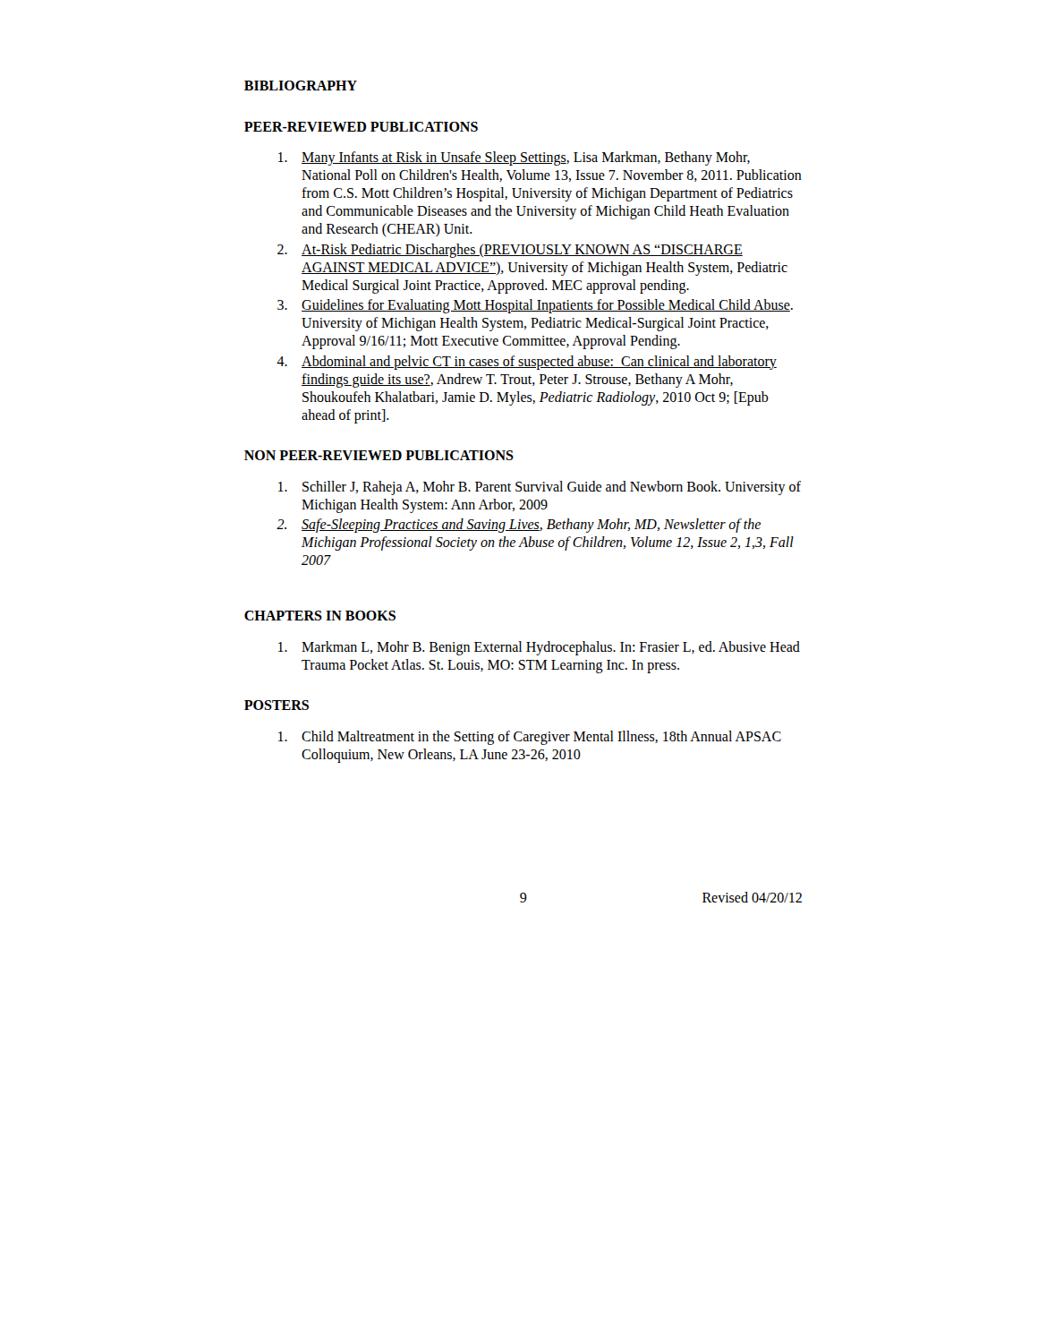BIBLIOGRAPHY
PEER-REVIEWED PUBLICATIONS
Many Infants at Risk in Unsafe Sleep Settings, Lisa Markman, Bethany Mohr, National Poll on Children's Health, Volume 13, Issue 7. November 8, 2011. Publication from C.S. Mott Children’s Hospital, University of Michigan Department of Pediatrics and Communicable Diseases and the University of Michigan Child Heath Evaluation and Research (CHEAR) Unit.
At-Risk Pediatric Discharghes (PREVIOUSLY KNOWN AS “DISCHARGE AGAINST MEDICAL ADVICE”), University of Michigan Health System, Pediatric Medical Surgical Joint Practice, Approved. MEC approval pending.
Guidelines for Evaluating Mott Hospital Inpatients for Possible Medical Child Abuse. University of Michigan Health System, Pediatric Medical-Surgical Joint Practice, Approval 9/16/11; Mott Executive Committee, Approval Pending.
Abdominal and pelvic CT in cases of suspected abuse: Can clinical and laboratory findings guide its use?, Andrew T. Trout, Peter J. Strouse, Bethany A Mohr, Shoukoufeh Khalatbari, Jamie D. Myles, Pediatric Radiology, 2010 Oct 9; [Epub ahead of print].
NON PEER-REVIEWED PUBLICATIONS
Schiller J, Raheja A, Mohr B. Parent Survival Guide and Newborn Book. University of Michigan Health System: Ann Arbor, 2009
Safe-Sleeping Practices and Saving Lives, Bethany Mohr, MD, Newsletter of the Michigan Professional Society on the Abuse of Children, Volume 12, Issue 2, 1,3, Fall 2007
CHAPTERS IN BOOKS
Markman L, Mohr B. Benign External Hydrocephalus. In: Frasier L, ed. Abusive Head Trauma Pocket Atlas. St. Louis, MO: STM Learning Inc. In press.
POSTERS
Child Maltreatment in the Setting of Caregiver Mental Illness, 18th Annual APSAC Colloquium, New Orleans, LA June 23-26, 2010
9
Revised 04/20/12